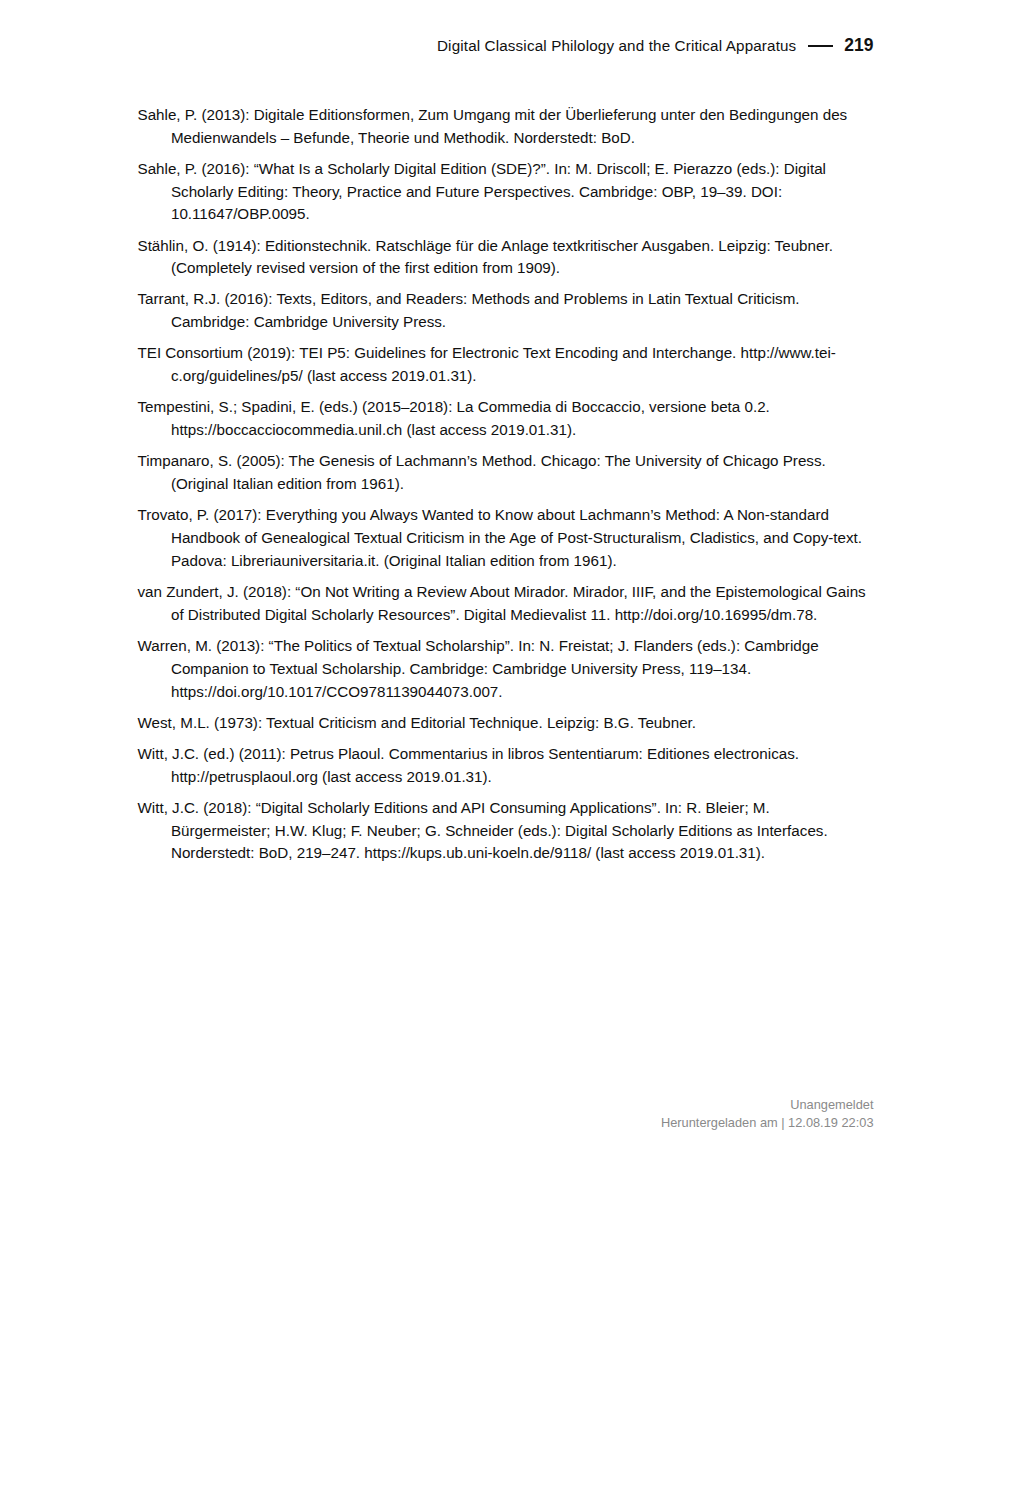Digital Classical Philology and the Critical Apparatus 219
Sahle, P. (2013): Digitale Editionsformen, Zum Umgang mit der Überlieferung unter den Bedingungen des Medienwandels – Befunde, Theorie und Methodik. Norderstedt: BoD.
Sahle, P. (2016): “What Is a Scholarly Digital Edition (SDE)?”. In: M. Driscoll; E. Pierazzo (eds.): Digital Scholarly Editing: Theory, Practice and Future Perspectives. Cambridge: OBP, 19–39. DOI: 10.11647/OBP.0095.
Stählin, O. (1914): Editionstechnik. Ratschläge für die Anlage textkritischer Ausgaben. Leipzig: Teubner. (Completely revised version of the first edition from 1909).
Tarrant, R.J. (2016): Texts, Editors, and Readers: Methods and Problems in Latin Textual Criticism. Cambridge: Cambridge University Press.
TEI Consortium (2019): TEI P5: Guidelines for Electronic Text Encoding and Interchange. http://www.tei-c.org/guidelines/p5/ (last access 2019.01.31).
Tempestini, S.; Spadini, E. (eds.) (2015–2018): La Commedia di Boccaccio, versione beta 0.2. https://boccacciocommedia.unil.ch (last access 2019.01.31).
Timpanaro, S. (2005): The Genesis of Lachmann’s Method. Chicago: The University of Chicago Press. (Original Italian edition from 1961).
Trovato, P. (2017): Everything you Always Wanted to Know about Lachmann’s Method: A Non-standard Handbook of Genealogical Textual Criticism in the Age of Post-Structuralism, Cladistics, and Copy-text. Padova: Libreriauniversitaria.it. (Original Italian edition from 1961).
van Zundert, J. (2018): “On Not Writing a Review About Mirador. Mirador, IIIF, and the Epistemological Gains of Distributed Digital Scholarly Resources”. Digital Medievalist 11. http://doi.org/10.16995/dm.78.
Warren, M. (2013): “The Politics of Textual Scholarship”. In: N. Freistat; J. Flanders (eds.): Cambridge Companion to Textual Scholarship. Cambridge: Cambridge University Press, 119–134. https://doi.org/10.1017/CCO9781139044073.007.
West, M.L. (1973): Textual Criticism and Editorial Technique. Leipzig: B.G. Teubner.
Witt, J.C. (ed.) (2011): Petrus Plaoul. Commentarius in libros Sententiarum: Editiones electronicas. http://petrusplaoul.org (last access 2019.01.31).
Witt, J.C. (2018): “Digital Scholarly Editions and API Consuming Applications”. In: R. Bleier; M. Bürgermeister; H.W. Klug; F. Neuber; G. Schneider (eds.): Digital Scholarly Editions as Interfaces. Norderstedt: BoD, 219–247. https://kups.ub.uni-koeln.de/9118/ (last access 2019.01.31).
Unangemeldet
Heruntergeladen am | 12.08.19 22:03